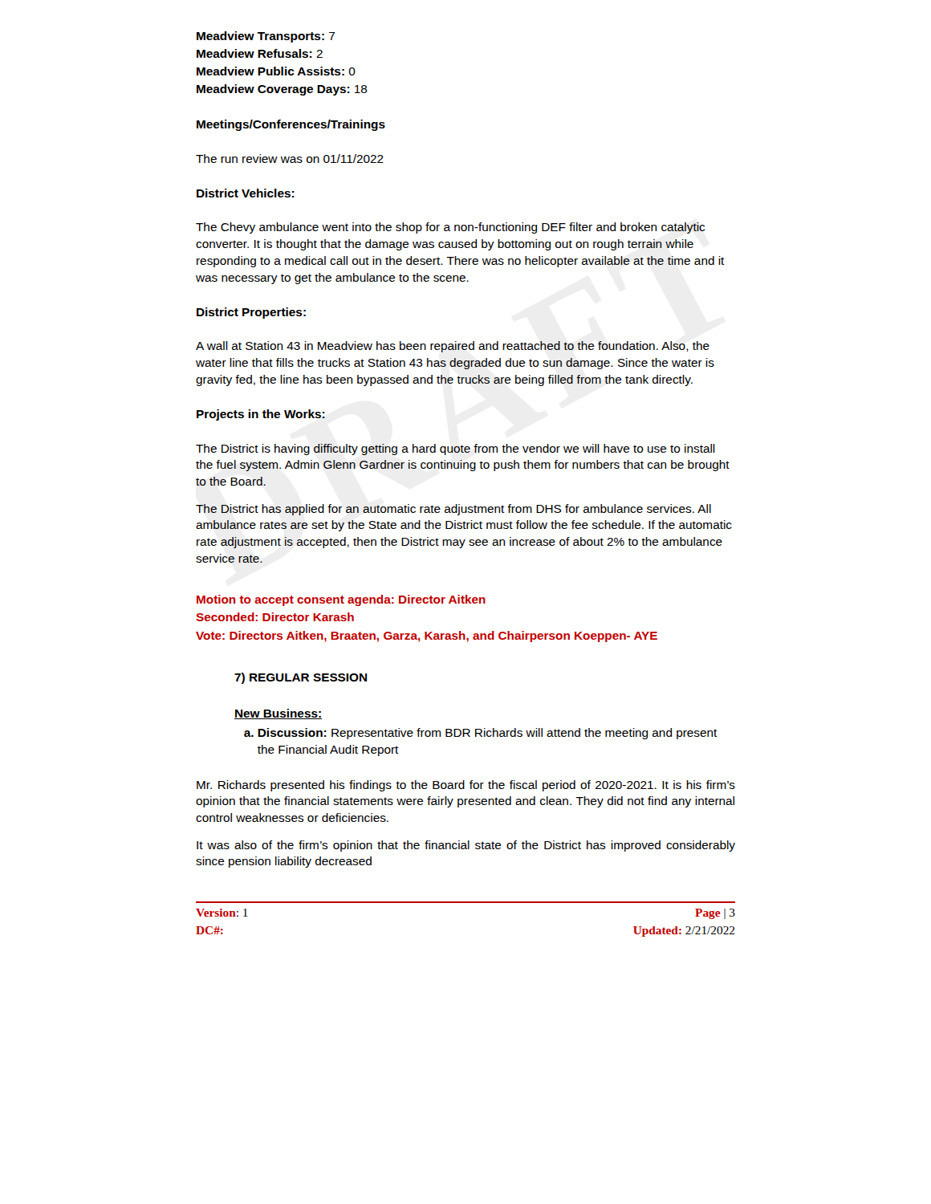DRAFT
Meadview Transports: 7
Meadview Refusals: 2
Meadview Public Assists: 0
Meadview Coverage Days: 18
Meetings/Conferences/Trainings
The run review was on 01/11/2022
District Vehicles:
The Chevy ambulance went into the shop for a non-functioning DEF filter and broken catalytic converter. It is thought that the damage was caused by bottoming out on rough terrain while responding to a medical call out in the desert. There was no helicopter available at the time and it was necessary to get the ambulance to the scene.
District Properties:
A wall at Station 43 in Meadview has been repaired and reattached to the foundation. Also, the water line that fills the trucks at Station 43 has degraded due to sun damage. Since the water is gravity fed, the line has been bypassed and the trucks are being filled from the tank directly.
Projects in the Works:
The District is having difficulty getting a hard quote from the vendor we will have to use to install the fuel system. Admin Glenn Gardner is continuing to push them for numbers that can be brought to the Board.
The District has applied for an automatic rate adjustment from DHS for ambulance services. All ambulance rates are set by the State and the District must follow the fee schedule. If the automatic rate adjustment is accepted, then the District may see an increase of about 2% to the ambulance service rate.
Motion to accept consent agenda: Director Aitken
Seconded: Director Karash
Vote: Directors Aitken, Braaten, Garza, Karash, and Chairperson Koeppen- AYE
7) REGULAR SESSION
New Business:
Discussion: Representative from BDR Richards will attend the meeting and present the Financial Audit Report
Mr. Richards presented his findings to the Board for the fiscal period of 2020-2021. It is his firm’s opinion that the financial statements were fairly presented and clean. They did not find any internal control weaknesses or deficiencies.
It was also of the firm’s opinion that the financial state of the District has improved considerably since pension liability decreased
Version: 1
Page | 3
DC#:
Updated: 2/21/2022